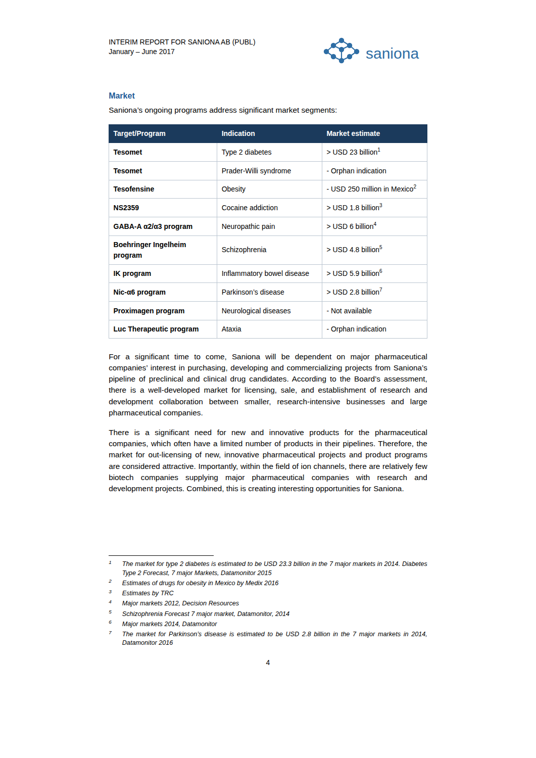INTERIM REPORT FOR SANIONA AB (PUBL)
January – June 2017
saniona
Market
Saniona’s ongoing programs address significant market segments:
| Target/Program | Indication | Market estimate |
| --- | --- | --- |
| Tesomet | Type 2 diabetes | > USD 23 billion 1 |
| Tesomet | Prader-Willi syndrome | - Orphan indication |
| Tesofensine | Obesity | - USD 250 million in Mexico 2 |
| NS2359 | Cocaine addiction | > USD 1.8 billion 3 |
| GABA-A α2/α3 program | Neuropathic pain | > USD 6 billion 4 |
| Boehringer Ingelheim program | Schizophrenia | > USD 4.8 billion 5 |
| IK program | Inflammatory bowel disease | > USD 5.9 billion 6 |
| Nic-α6 program | Parkinson’s disease | > USD 2.8 billion 7 |
| Proximagen program | Neurological diseases | - Not available |
| Luc Therapeutic program | Ataxia | - Orphan indication |
For a significant time to come, Saniona will be dependent on major pharmaceutical companies’ interest in purchasing, developing and commercializing projects from Saniona’s pipeline of preclinical and clinical drug candidates. According to the Board’s assessment, there is a well-developed market for licensing, sale, and establishment of research and development collaboration between smaller, research-intensive businesses and large pharmaceutical companies.
There is a significant need for new and innovative products for the pharmaceutical companies, which often have a limited number of products in their pipelines. Therefore, the market for out-licensing of new, innovative pharmaceutical projects and product programs are considered attractive. Importantly, within the field of ion channels, there are relatively few biotech companies supplying major pharmaceutical companies with research and development projects. Combined, this is creating interesting opportunities for Saniona.
The market for type 2 diabetes is estimated to be USD 23.3 billion in the 7 major markets in 2014. Diabetes Type 2 Forecast, 7 major Markets, Datamonitor 2015
Estimates of drugs for obesity in Mexico by Medix 2016
Estimates by TRC
Major markets 2012, Decision Resources
Schizophrenia Forecast 7 major market, Datamonitor, 2014
Major markets 2014, Datamonitor
The market for Parkinson’s disease is estimated to be USD 2.8 billion in the 7 major markets in 2014, Datamonitor 2016
4